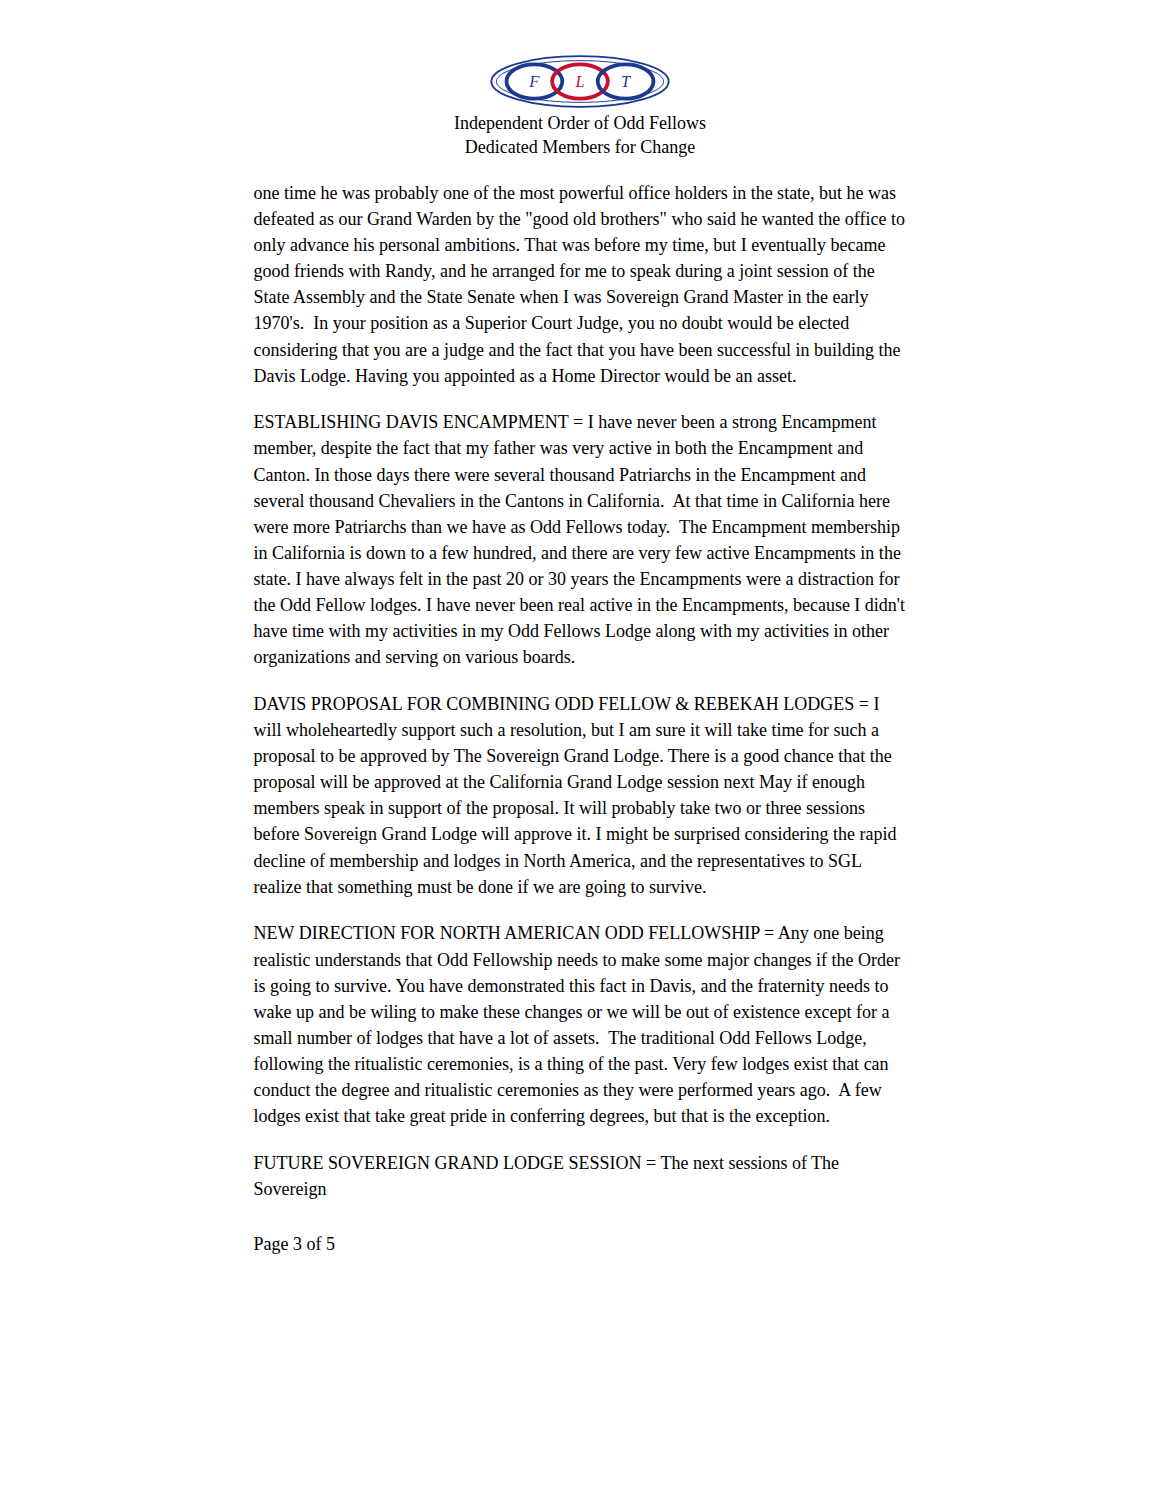F L T
Independent Order of Odd Fellows
Dedicated Members for Change
one time he was probably one of the most powerful office holders in the state, but he was defeated as our Grand Warden by the "good old brothers" who said he wanted the office to only advance his personal ambitions. That was before my time, but I eventually became good friends with Randy, and he arranged for me to speak during a joint session of the State Assembly and the State Senate when I was Sovereign Grand Master in the early 1970's. In your position as a Superior Court Judge, you no doubt would be elected considering that you are a judge and the fact that you have been successful in building the Davis Lodge. Having you appointed as a Home Director would be an asset.
ESTABLISHING DAVIS ENCAMPMENT = I have never been a strong Encampment member, despite the fact that my father was very active in both the Encampment and Canton. In those days there were several thousand Patriarchs in the Encampment and several thousand Chevaliers in the Cantons in California. At that time in California here were more Patriarchs than we have as Odd Fellows today. The Encampment membership in California is down to a few hundred, and there are very few active Encampments in the state. I have always felt in the past 20 or 30 years the Encampments were a distraction for the Odd Fellow lodges. I have never been real active in the Encampments, because I didn't have time with my activities in my Odd Fellows Lodge along with my activities in other organizations and serving on various boards.
DAVIS PROPOSAL FOR COMBINING ODD FELLOW & REBEKAH LODGES = I will wholeheartedly support such a resolution, but I am sure it will take time for such a proposal to be approved by The Sovereign Grand Lodge. There is a good chance that the proposal will be approved at the California Grand Lodge session next May if enough members speak in support of the proposal. It will probably take two or three sessions before Sovereign Grand Lodge will approve it. I might be surprised considering the rapid decline of membership and lodges in North America, and the representatives to SGL realize that something must be done if we are going to survive.
NEW DIRECTION FOR NORTH AMERICAN ODD FELLOWSHIP = Any one being realistic understands that Odd Fellowship needs to make some major changes if the Order is going to survive. You have demonstrated this fact in Davis, and the fraternity needs to wake up and be wiling to make these changes or we will be out of existence except for a small number of lodges that have a lot of assets. The traditional Odd Fellows Lodge, following the ritualistic ceremonies, is a thing of the past. Very few lodges exist that can conduct the degree and ritualistic ceremonies as they were performed years ago. A few lodges exist that take great pride in conferring degrees, but that is the exception.
FUTURE SOVEREIGN GRAND LODGE SESSION = The next sessions of The Sovereign
Page 3 of 5